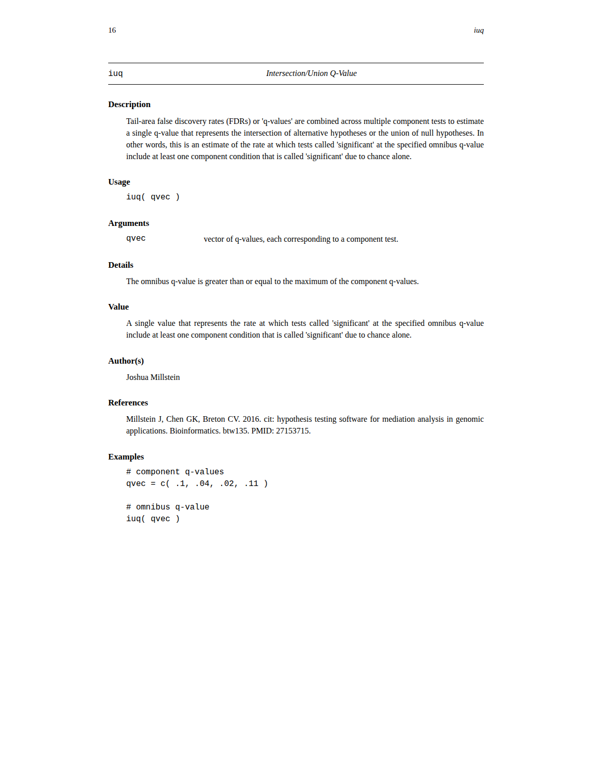16 iuq
iuq Intersection/Union Q-Value
Description
Tail-area false discovery rates (FDRs) or 'q-values' are combined across multiple component tests to estimate a single q-value that represents the intersection of alternative hypotheses or the union of null hypotheses. In other words, this is an estimate of the rate at which tests called 'significant' at the specified omnibus q-value include at least one component condition that is called 'significant' due to chance alone.
Usage
iuq( qvec )
Arguments
qvec
vector of q-values, each corresponding to a component test.
Details
The omnibus q-value is greater than or equal to the maximum of the component q-values.
Value
A single value that represents the rate at which tests called 'significant' at the specified omnibus q-value include at least one component condition that is called 'significant' due to chance alone.
Author(s)
Joshua Millstein
References
Millstein J, Chen GK, Breton CV. 2016. cit: hypothesis testing software for mediation analysis in genomic applications. Bioinformatics. btw135. PMID: 27153715.
Examples
# component q-values
qvec = c( .1, .04, .02, .11 )

# omnibus q-value
iuq( qvec )